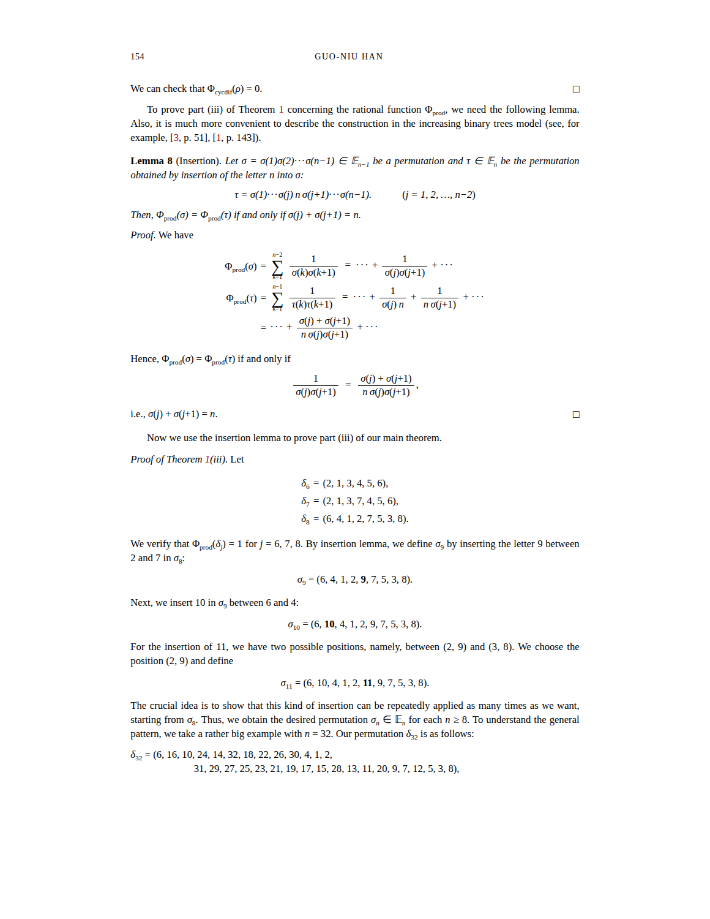154 Guo-Niu Han
We can check that Φcycdif(ρ) = 0.
To prove part (iii) of Theorem 1 concerning the rational function Φprod, we need the following lemma. Also, it is much more convenient to describe the construction in the increasing binary trees model (see, for example, [3, p. 51], [1, p. 143]).
Lemma 8 (Insertion). Let σ = σ(1)σ(2)···σ(n−1) ∈ 𝔼n−1 be a permutation and τ ∈ 𝔼n be the permutation obtained by insertion of the letter n into σ:
τ = σ(1)···σ(j) n σ(j+1)···σ(n−1).   (j = 1, 2, …, n−2)
Then, Φprod(σ) = Φprod(τ) if and only if σ(j) + σ(j+1) = n.
Proof. We have
| Φ prod ( σ ) | = | n −2 ∑ k =1 1 σ ( k ) σ ( k +1) = ··· + 1 σ ( j ) σ ( j +1) + ··· |
| Φ prod ( τ ) | = | n −1 ∑ k =1 1 τ ( k ) τ ( k +1) = ··· + 1 σ ( j ) n + 1 n σ ( j +1) + ··· |
| | = | ··· + σ ( j ) + σ ( j +1) n σ ( j ) σ ( j +1) + ··· |
Hence, Φprod(σ) = Φprod(τ) if and only if
1 σ(j)σ(j+1) = σ(j) + σ(j+1) n σ(j)σ(j+1),
i.e., σ(j) + σ(j+1) = n.
Now we use the insertion lemma to prove part (iii) of our main theorem.
Proof of Theorem 1(iii). Let
| δ 6 | = | (2, 1, 3, 4, 5, 6), |
| δ 7 | = | (2, 1, 3, 7, 4, 5, 6), |
| δ 8 | = | (6, 4, 1, 2, 7, 5, 3, 8). |
We verify that Φprod(δj) = 1 for j = 6, 7, 8. By insertion lemma, we define σ9 by inserting the letter 9 between 2 and 7 in σ8:
σ9 = (6, 4, 1, 2, 9, 7, 5, 3, 8).
Next, we insert 10 in σ9 between 6 and 4:
σ10 = (6, 10, 4, 1, 2, 9, 7, 5, 3, 8).
For the insertion of 11, we have two possible positions, namely, between (2, 9) and (3, 8). We choose the position (2, 9) and define
σ11 = (6, 10, 4, 1, 2, 11, 9, 7, 5, 3, 8).
The crucial idea is to show that this kind of insertion can be repeatedly applied as many times as we want, starting from σ8. Thus, we obtain the desired permutation σn ∈ 𝔼n for each n ≥ 8. To understand the general pattern, we take a rather big example with n = 32. Our permutation δ32 is as follows:
δ32 = (6, 16, 10, 24, 14, 32, 18, 22, 26, 30, 4, 1, 2, 31, 29, 27, 25, 23, 21, 19, 17, 15, 28, 13, 11, 20, 9, 7, 12, 5, 3, 8),